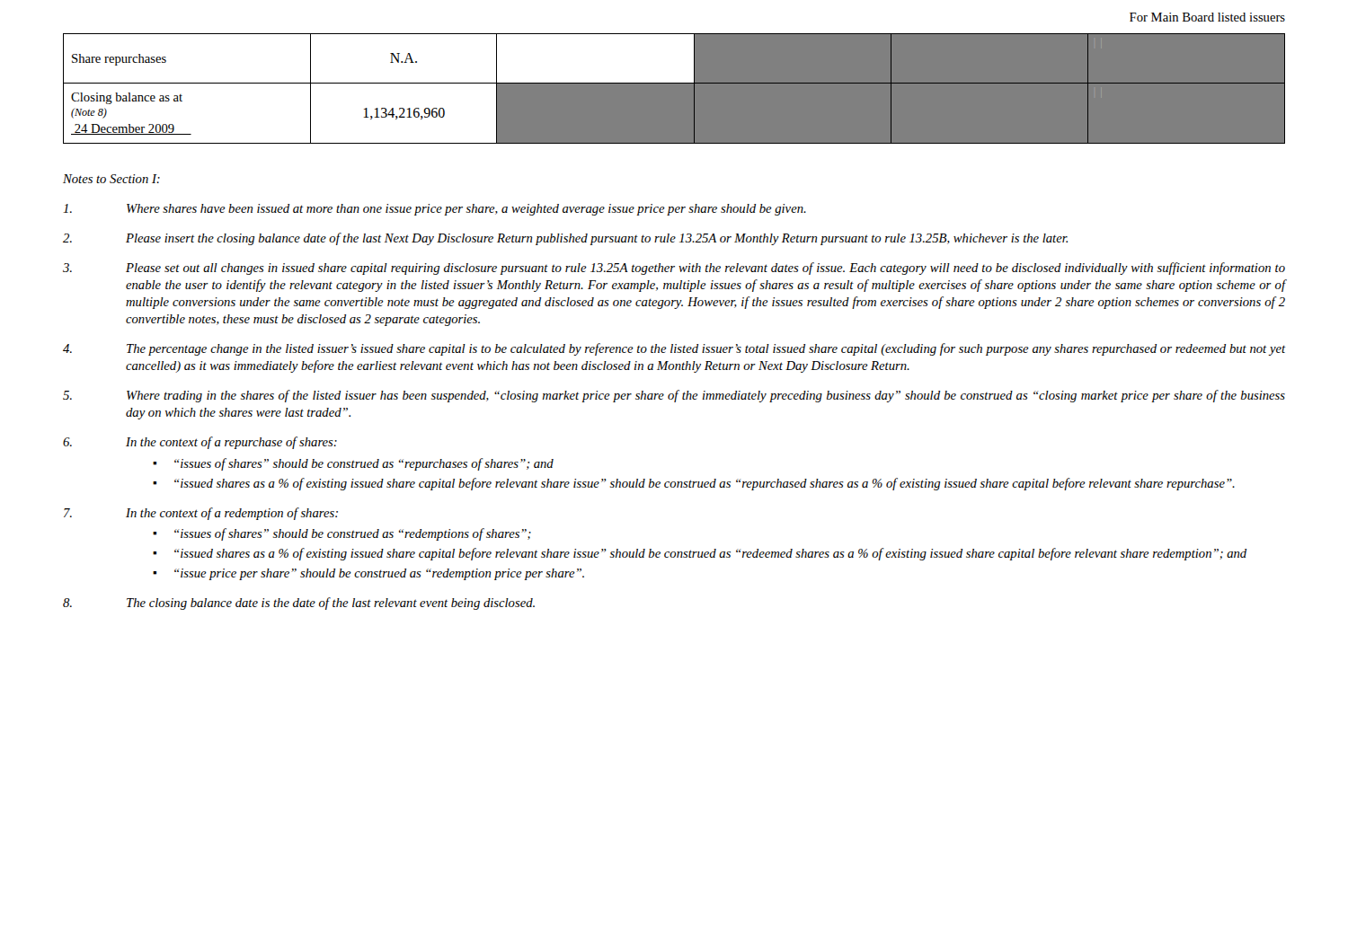For Main Board listed issuers
| Share repurchases | N.A. | | | | / / |
| Closing balance as at (Note 8) 24 December 2009 | 1,134,216,960 | | | | / / |
Notes to Section I:
Where shares have been issued at more than one issue price per share, a weighted average issue price per share should be given.
Please insert the closing balance date of the last Next Day Disclosure Return published pursuant to rule 13.25A or Monthly Return pursuant to rule 13.25B, whichever is the later.
Please set out all changes in issued share capital requiring disclosure pursuant to rule 13.25A together with the relevant dates of issue. Each category will need to be disclosed individually with sufficient information to enable the user to identify the relevant category in the listed issuer’s Monthly Return. For example, multiple issues of shares as a result of multiple exercises of share options under the same share option scheme or of multiple conversions under the same convertible note must be aggregated and disclosed as one category. However, if the issues resulted from exercises of share options under 2 share option schemes or conversions of 2 convertible notes, these must be disclosed as 2 separate categories.
The percentage change in the listed issuer’s issued share capital is to be calculated by reference to the listed issuer’s total issued share capital (excluding for such purpose any shares repurchased or redeemed but not yet cancelled) as it was immediately before the earliest relevant event which has not been disclosed in a Monthly Return or Next Day Disclosure Return.
Where trading in the shares of the listed issuer has been suspended, “closing market price per share of the immediately preceding business day” should be construed as “closing market price per share of the business day on which the shares were last traded”.
In the context of a repurchase of shares:
“issues of shares” should be construed as “repurchases of shares”; and
“issued shares as a % of existing issued share capital before relevant share issue” should be construed as “repurchased shares as a % of existing issued share capital before relevant share repurchase”.
In the context of a redemption of shares:
“issues of shares” should be construed as “redemptions of shares”;
“issued shares as a % of existing issued share capital before relevant share issue” should be construed as “redeemed shares as a % of existing issued share capital before relevant share redemption”; and
“issue price per share” should be construed as “redemption price per share”.
The closing balance date is the date of the last relevant event being disclosed.